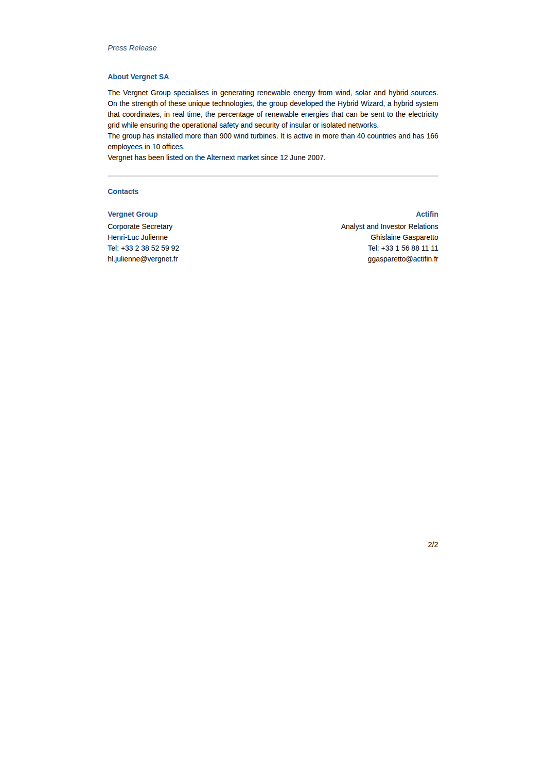Press Release
About Vergnet SA
The Vergnet Group specialises in generating renewable energy from wind, solar and hybrid sources. On the strength of these unique technologies, the group developed the Hybrid Wizard, a hybrid system that coordinates, in real time, the percentage of renewable energies that can be sent to the electricity grid while ensuring the operational safety and security of insular or isolated networks.
The group has installed more than 900 wind turbines. It is active in more than 40 countries and has 166 employees in 10 offices.
Vergnet has been listed on the Alternext market since 12 June 2007.
Contacts
| Vergnet Group Corporate Secretary Henri-Luc Julienne Tel: +33 2 38 52 59 92 hl.julienne@vergnet.fr | Actifin Analyst and Investor Relations Ghislaine Gasparetto Tel: +33 1 56 88 11 11 ggasparetto@actifin.fr |
2/2